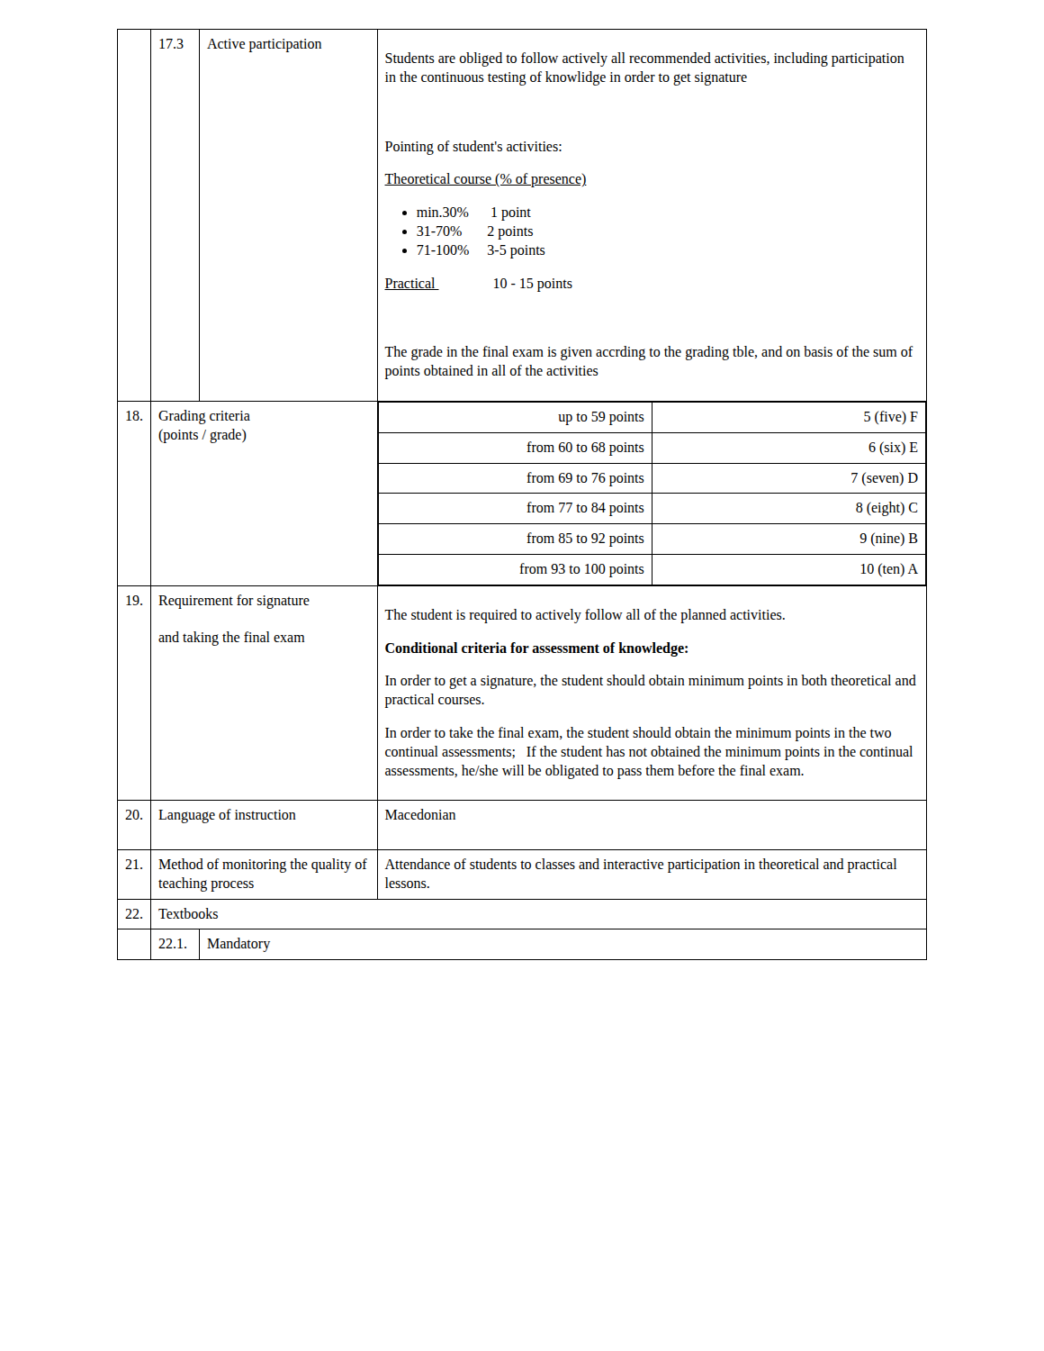| | 17.3 | Active participation | Students are obliged to follow actively all recommended activities, including participation in the continuous testing of knowlidge in order to get signature Pointing of student's activities: Theoretical course (% of presence) min.30% 1 point 31-70% 2 points 71-100% 3-5 points Practical 10 - 15 points The grade in the final exam is given accrding to the grading tble, and on basis of the sum of points obtained in all of the activities |
| 18. | Grading criteria (points / grade) | / up to 59 points / 5 (five) F / / from 60 to 68 points / 6 (six) E / / from 69 to 76 points / 7 (seven) D / / from 77 to 84 points / 8 (eight) C / / from 85 to 92 points / 9 (nine) B / / from 93 to 100 points / 10 (ten) A / |
| 19. | Requirement for signature and taking the final exam | The student is required to actively follow all of the planned activities. Conditional criteria for assessment of knowledge: In order to get a signature, the student should obtain minimum points in both theoretical and practical courses. In order to take the final exam, the student should obtain the minimum points in the two continual assessments; If the student has not obtained the minimum points in the continual assessments, he/she will be obligated to pass them before the final exam. |
| 20. | Language of instruction | Macedonian |
| 21. | Method of monitoring the quality of teaching process | Attendance of students to classes and interactive participation in theoretical and practical lessons. |
| 22. | Textbooks |
| | 22.1. | Mandatory |